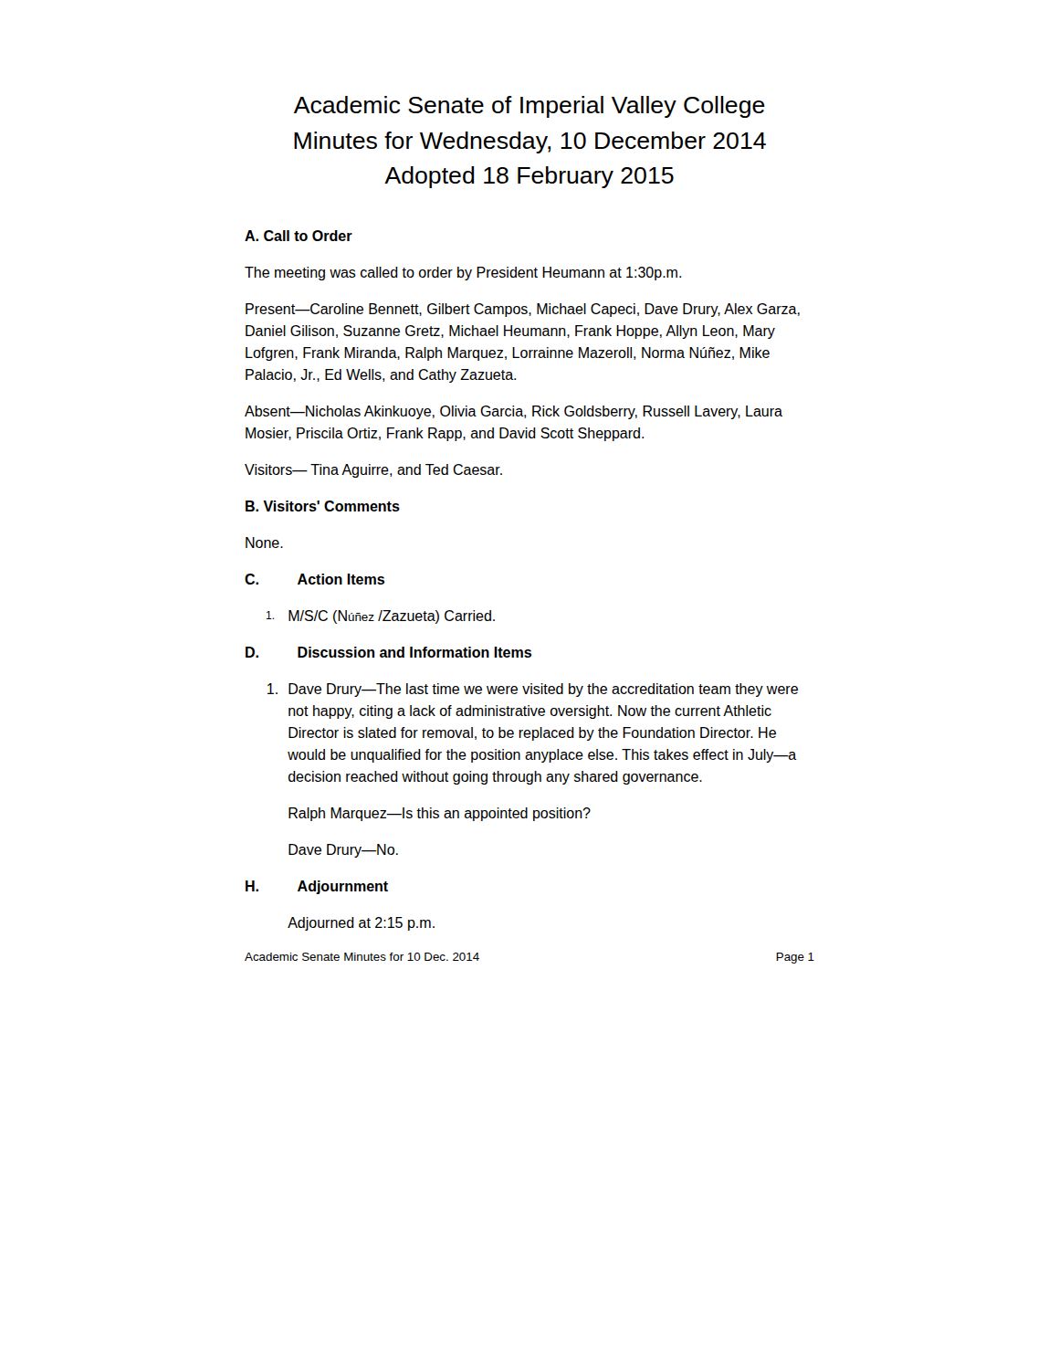Academic Senate of Imperial Valley College Minutes for Wednesday, 10 December 2014 Adopted 18 February 2015
A. Call to Order
The meeting was called to order by President Heumann at 1:30p.m.
Present—Caroline Bennett, Gilbert Campos, Michael Capeci, Dave Drury, Alex Garza, Daniel Gilison, Suzanne Gretz, Michael Heumann, Frank Hoppe, Allyn Leon, Mary Lofgren, Frank Miranda, Ralph Marquez, Lorrainne Mazeroll, Norma Núñez, Mike Palacio, Jr., Ed Wells, and Cathy Zazueta.
Absent—Nicholas Akinkuoye, Olivia Garcia, Rick Goldsberry, Russell Lavery, Laura Mosier, Priscila Ortiz, Frank Rapp, and David Scott Sheppard.
Visitors— Tina Aguirre, and Ted Caesar.
B. Visitors' Comments
None.
C. Action Items
1. M/S/C (Núñez /Zazueta) Carried.
D. Discussion and Information Items
Dave Drury—The last time we were visited by the accreditation team they were not happy, citing a lack of administrative oversight. Now the current Athletic Director is slated for removal, to be replaced by the Foundation Director. He would be unqualified for the position anyplace else. This takes effect in July—a decision reached without going through any shared governance.
Ralph Marquez—Is this an appointed position?
Dave Drury—No.
H. Adjournment
Adjourned at 2:15 p.m.
Academic Senate Minutes for 10 Dec. 2014 Page 1